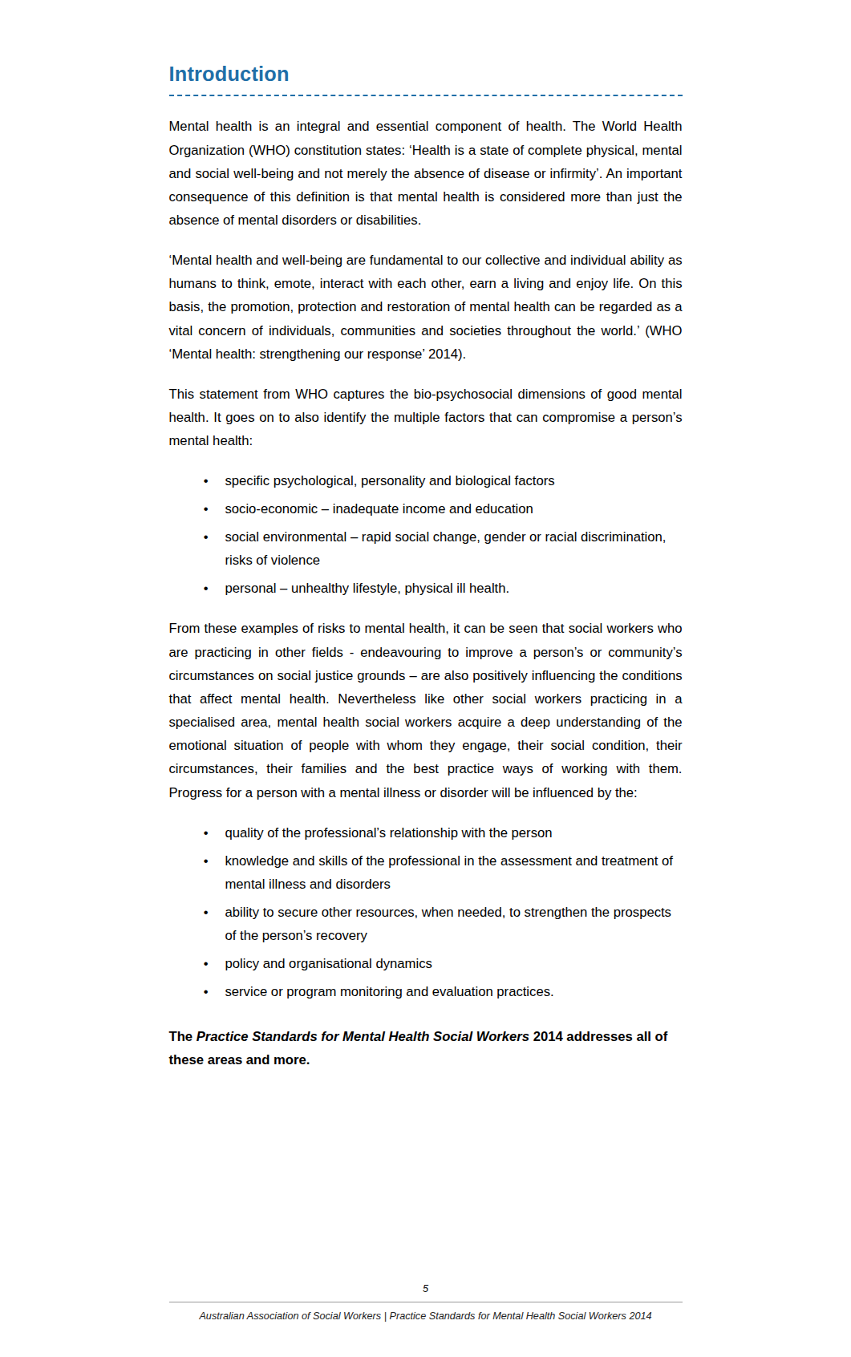Introduction
Mental health is an integral and essential component of health. The World Health Organization (WHO) constitution states: ‘Health is a state of complete physical, mental and social well-being and not merely the absence of disease or infirmity’. An important consequence of this definition is that mental health is considered more than just the absence of mental disorders or disabilities.
‘Mental health and well-being are fundamental to our collective and individual ability as humans to think, emote, interact with each other, earn a living and enjoy life. On this basis, the promotion, protection and restoration of mental health can be regarded as a vital concern of individuals, communities and societies throughout the world.’ (WHO ‘Mental health: strengthening our response’ 2014).
This statement from WHO captures the bio-psychosocial dimensions of good mental health. It goes on to also identify the multiple factors that can compromise a person’s mental health:
specific psychological, personality and biological factors
socio-economic – inadequate income and education
social environmental – rapid social change, gender or racial discrimination, risks of violence
personal – unhealthy lifestyle, physical ill health.
From these examples of risks to mental health, it can be seen that social workers who are practicing in other fields - endeavouring to improve a person’s or community’s circumstances on social justice grounds – are also positively influencing the conditions that affect mental health. Nevertheless like other social workers practicing in a specialised area, mental health social workers acquire a deep understanding of the emotional situation of people with whom they engage, their social condition, their circumstances, their families and the best practice ways of working with them. Progress for a person with a mental illness or disorder will be influenced by the:
quality of the professional’s relationship with the person
knowledge and skills of the professional in the assessment and treatment of mental illness and disorders
ability to secure other resources, when needed, to strengthen the prospects of the person’s recovery
policy and organisational dynamics
service or program monitoring and evaluation practices.
The Practice Standards for Mental Health Social Workers 2014 addresses all of these areas and more.
5
Australian Association of Social Workers | Practice Standards for Mental Health Social Workers 2014